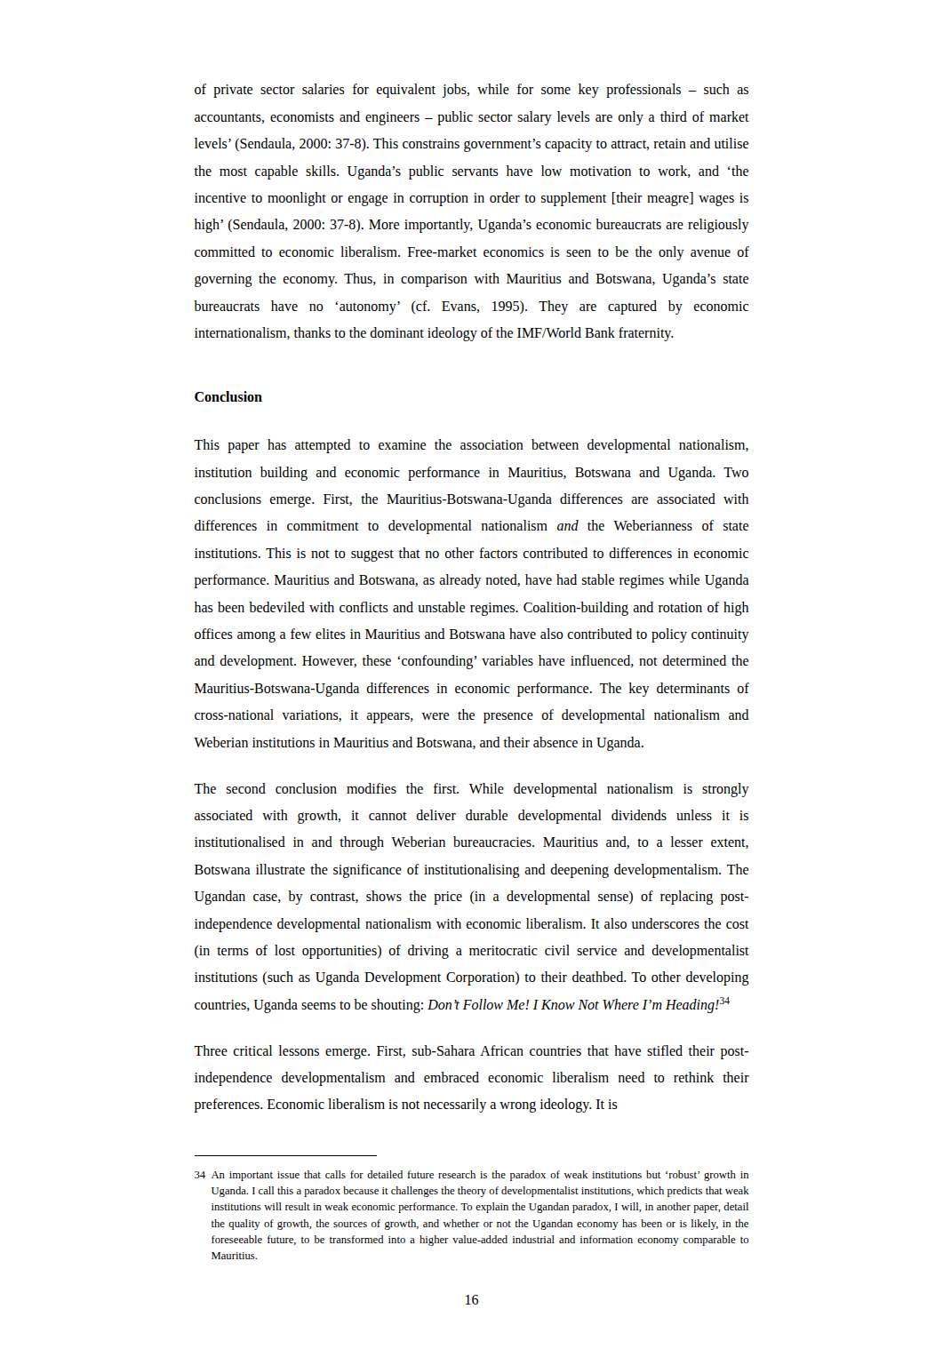of private sector salaries for equivalent jobs, while for some key professionals – such as accountants, economists and engineers – public sector salary levels are only a third of market levels’ (Sendaula, 2000: 37-8). This constrains government’s capacity to attract, retain and utilise the most capable skills. Uganda’s public servants have low motivation to work, and ‘the incentive to moonlight or engage in corruption in order to supplement [their meagre] wages is high’ (Sendaula, 2000: 37-8). More importantly, Uganda’s economic bureaucrats are religiously committed to economic liberalism. Free-market economics is seen to be the only avenue of governing the economy. Thus, in comparison with Mauritius and Botswana, Uganda’s state bureaucrats have no ‘autonomy’ (cf. Evans, 1995). They are captured by economic internationalism, thanks to the dominant ideology of the IMF/World Bank fraternity.
Conclusion
This paper has attempted to examine the association between developmental nationalism, institution building and economic performance in Mauritius, Botswana and Uganda. Two conclusions emerge. First, the Mauritius-Botswana-Uganda differences are associated with differences in commitment to developmental nationalism and the Weberianness of state institutions. This is not to suggest that no other factors contributed to differences in economic performance. Mauritius and Botswana, as already noted, have had stable regimes while Uganda has been bedeviled with conflicts and unstable regimes. Coalition-building and rotation of high offices among a few elites in Mauritius and Botswana have also contributed to policy continuity and development. However, these ‘confounding’ variables have influenced, not determined the Mauritius-Botswana-Uganda differences in economic performance. The key determinants of cross-national variations, it appears, were the presence of developmental nationalism and Weberian institutions in Mauritius and Botswana, and their absence in Uganda.
The second conclusion modifies the first. While developmental nationalism is strongly associated with growth, it cannot deliver durable developmental dividends unless it is institutionalised in and through Weberian bureaucracies. Mauritius and, to a lesser extent, Botswana illustrate the significance of institutionalising and deepening developmentalism. The Ugandan case, by contrast, shows the price (in a developmental sense) of replacing post-independence developmental nationalism with economic liberalism. It also underscores the cost (in terms of lost opportunities) of driving a meritocratic civil service and developmentalist institutions (such as Uganda Development Corporation) to their deathbed. To other developing countries, Uganda seems to be shouting: Don’t Follow Me! I Know Not Where I’m Heading!34
Three critical lessons emerge. First, sub-Sahara African countries that have stifled their post-independence developmentalism and embraced economic liberalism need to rethink their preferences. Economic liberalism is not necessarily a wrong ideology. It is
34 An important issue that calls for detailed future research is the paradox of weak institutions but ‘robust’ growth in Uganda. I call this a paradox because it challenges the theory of developmentalist institutions, which predicts that weak institutions will result in weak economic performance. To explain the Ugandan paradox, I will, in another paper, detail the quality of growth, the sources of growth, and whether or not the Ugandan economy has been or is likely, in the foreseeable future, to be transformed into a higher value-added industrial and information economy comparable to Mauritius.
16